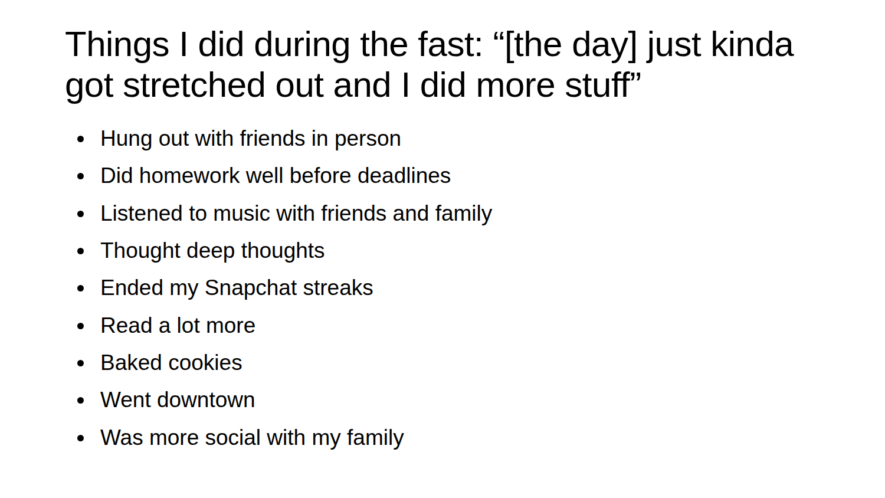Things I did during the fast: “[the day] just kinda got stretched out and I did more stuff”
Hung out with friends in person
Did homework well before deadlines
Listened to music with friends and family
Thought deep thoughts
Ended my Snapchat streaks
Read a lot more
Baked cookies
Went downtown
Was more social with my family